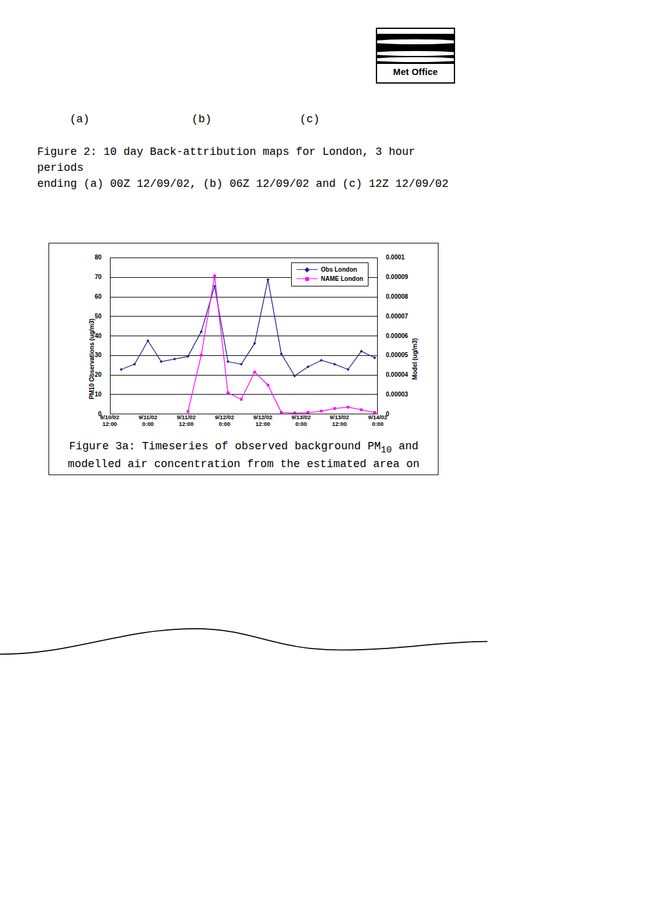Met Office
(a) (b) (c)
Figure 2: 10 day Back-attribution maps for London, 3 hour periods
ending (a) 00Z 12/09/02, (b) 06Z 12/09/02 and (c) 12Z 12/09/02
PM10 Observations (ug/m3)
Model (ug/m3)
80 70 60 50 40 30 20 10 0
0.0001 0.00009 0.00008 0.00007 0.00006 0.00005 0.00004 0.00003 0
Obs London
NAME London
9/10/02
12:00 9/11/02
0:00 9/11/02
12:00 9/12/02
0:00 9/12/02
12:00 9/13/02
0:00 9/13/02
12:00 9/14/02
0:00
Figure 3a: Timeseries of observed background PM10 and modelled air concentration from the estimated area on fire in Western Russia at London